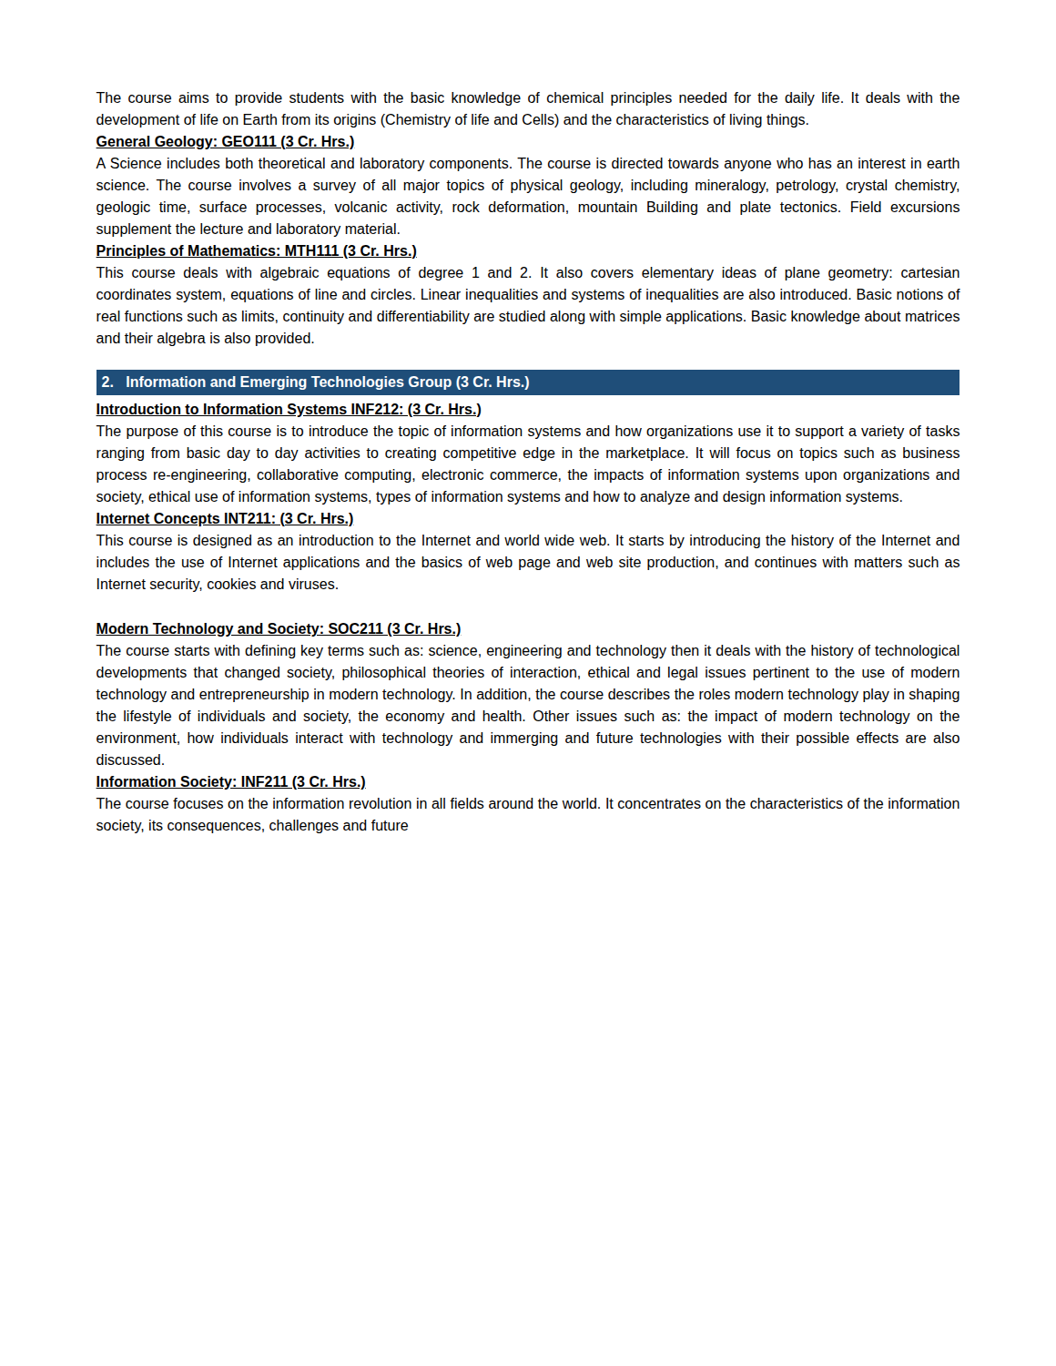The course aims to provide students with the basic knowledge of chemical principles needed for the daily life. It deals with the development of life on Earth from its origins (Chemistry of life and Cells) and the characteristics of living things.
General Geology: GEO111 (3 Cr. Hrs.)
A Science includes both theoretical and laboratory components. The course is directed towards anyone who has an interest in earth science. The course involves a survey of all major topics of physical geology, including mineralogy, petrology, crystal chemistry, geologic time, surface processes, volcanic activity, rock deformation, mountain Building and plate tectonics. Field excursions supplement the lecture and laboratory material.
Principles of Mathematics: MTH111 (3 Cr. Hrs.)
This course deals with algebraic equations of degree 1 and 2. It also covers elementary ideas of plane geometry: cartesian coordinates system, equations of line and circles. Linear inequalities and systems of inequalities are also introduced. Basic notions of real functions such as limits, continuity and differentiability are studied along with simple applications. Basic knowledge about matrices and their algebra is also provided.
2. Information and Emerging Technologies Group (3 Cr. Hrs.)
Introduction to Information Systems INF212: (3 Cr. Hrs.)
The purpose of this course is to introduce the topic of information systems and how organizations use it to support a variety of tasks ranging from basic day to day activities to creating competitive edge in the marketplace. It will focus on topics such as business process re-engineering, collaborative computing, electronic commerce, the impacts of information systems upon organizations and society, ethical use of information systems, types of information systems and how to analyze and design information systems.
Internet Concepts INT211: (3 Cr. Hrs.)
This course is designed as an introduction to the Internet and world wide web. It starts by introducing the history of the Internet and includes the use of Internet applications and the basics of web page and web site production, and continues with matters such as Internet security, cookies and viruses.
Modern Technology and Society: SOC211 (3 Cr. Hrs.)
The course starts with defining key terms such as: science, engineering and technology then it deals with the history of technological developments that changed society, philosophical theories of interaction, ethical and legal issues pertinent to the use of modern technology and entrepreneurship in modern technology. In addition, the course describes the roles modern technology play in shaping the lifestyle of individuals and society, the economy and health. Other issues such as: the impact of modern technology on the environment, how individuals interact with technology and immerging and future technologies with their possible effects are also discussed.
Information Society: INF211 (3 Cr. Hrs.)
The course focuses on the information revolution in all fields around the world. It concentrates on the characteristics of the information society, its consequences, challenges and future